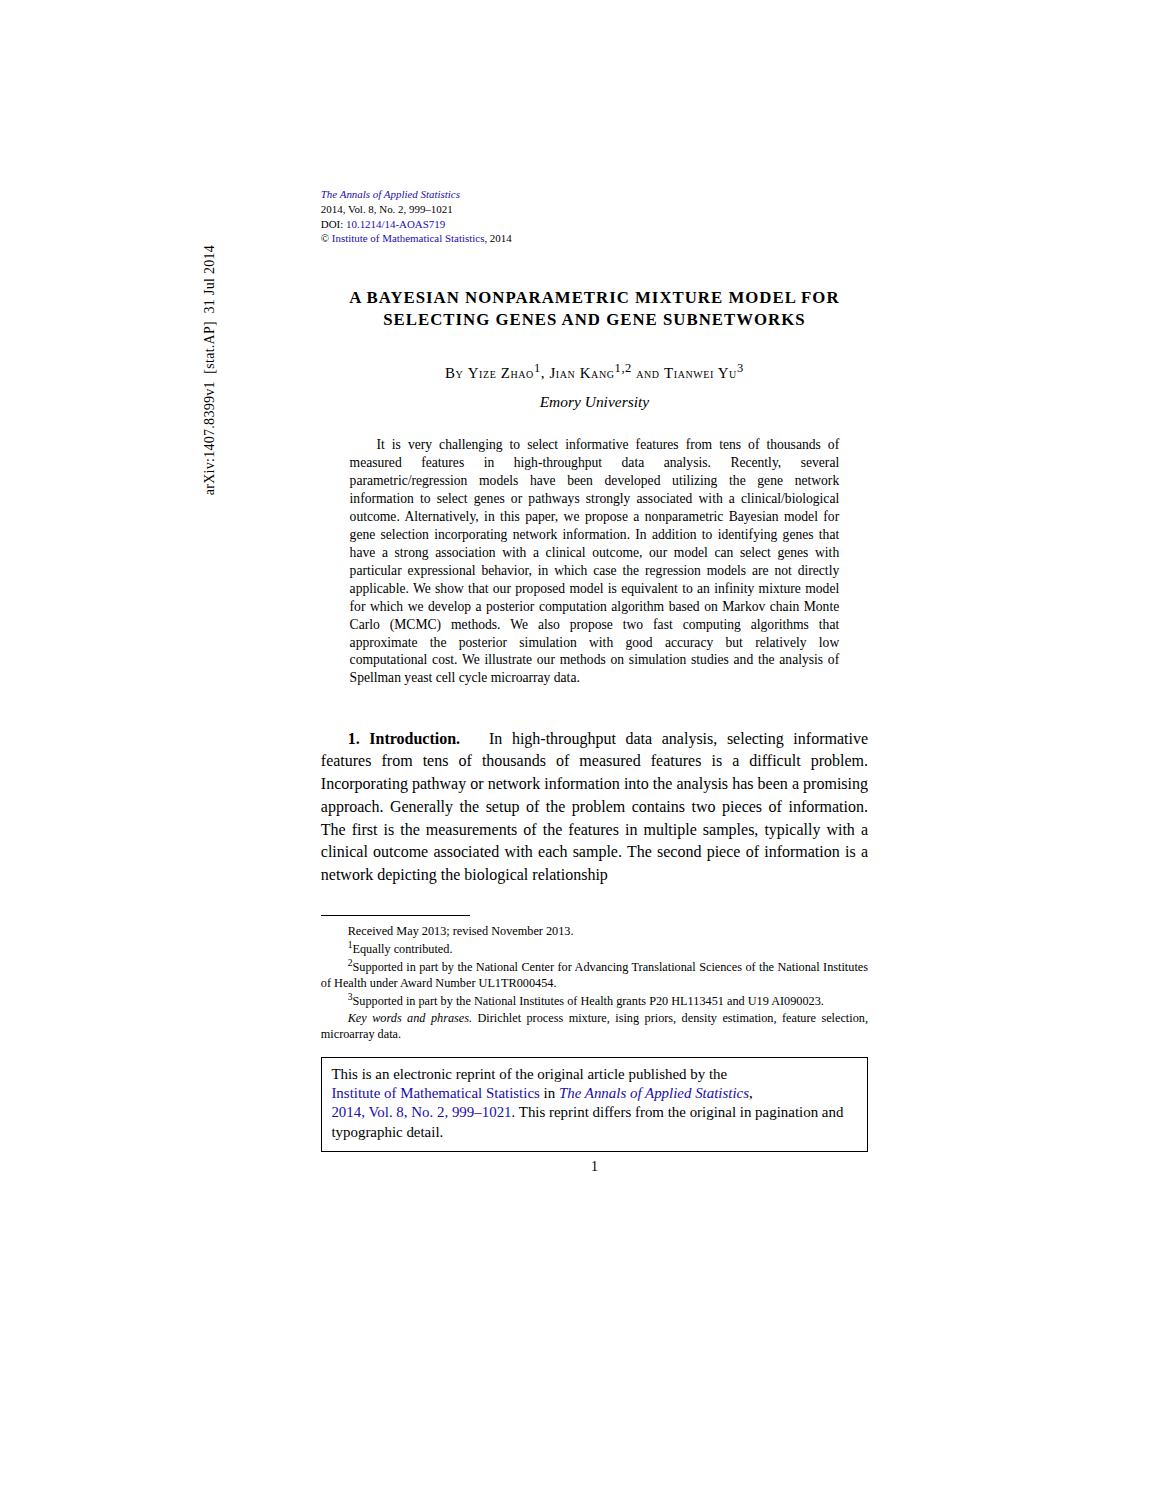arXiv:1407.8399v1 [stat.AP] 31 Jul 2014
The Annals of Applied Statistics
2014, Vol. 8, No. 2, 999–1021
DOI: 10.1214/14-AOAS719
© Institute of Mathematical Statistics, 2014
A Bayesian Nonparametric Mixture Model for
Selecting Genes and Gene Subnetworks
By Yize Zhao1, Jian Kang1,2 and Tianwei Yu3
Emory University
It is very challenging to select informative features from tens of thousands of measured features in high-throughput data analysis. Recently, several parametric/regression models have been developed utilizing the gene network information to select genes or pathways strongly associated with a clinical/biological outcome. Alternatively, in this paper, we propose a nonparametric Bayesian model for gene selection incorporating network information. In addition to identifying genes that have a strong association with a clinical outcome, our model can select genes with particular expressional behavior, in which case the regression models are not directly applicable. We show that our proposed model is equivalent to an infinity mixture model for which we develop a posterior computation algorithm based on Markov chain Monte Carlo (MCMC) methods. We also propose two fast computing algorithms that approximate the posterior simulation with good accuracy but relatively low computational cost. We illustrate our methods on simulation studies and the analysis of Spellman yeast cell cycle microarray data.
1. Introduction. In high-throughput data analysis, selecting informative features from tens of thousands of measured features is a difficult problem. Incorporating pathway or network information into the analysis has been a promising approach. Generally the setup of the problem contains two pieces of information. The first is the measurements of the features in multiple samples, typically with a clinical outcome associated with each sample. The second piece of information is a network depicting the biological relationship
Received May 2013; revised November 2013.
1Equally contributed.
2Supported in part by the National Center for Advancing Translational Sciences of the National Institutes of Health under Award Number UL1TR000454.
3Supported in part by the National Institutes of Health grants P20 HL113451 and U19 AI090023.
Key words and phrases. Dirichlet process mixture, ising priors, density estimation, feature selection, microarray data.
This is an electronic reprint of the original article published by the
Institute of Mathematical Statistics in The Annals of Applied Statistics,
2014, Vol. 8, No. 2, 999–1021. This reprint differs from the original in pagination and typographic detail.
1